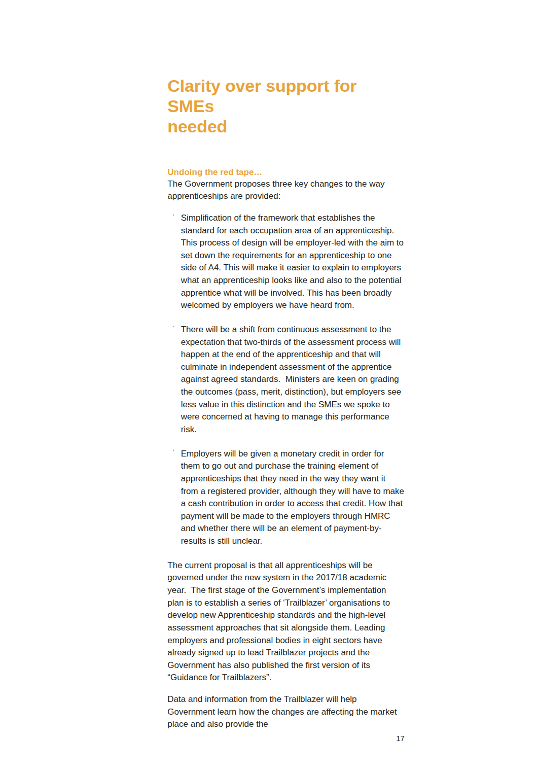Clarity over support for SMEs
needed
Undoing the red tape…
The Government proposes three key changes to the way apprenticeships are provided:
Simplification of the framework that establishes the standard for each occupation area of an apprenticeship. This process of design will be employer-led with the aim to set down the requirements for an apprenticeship to one side of A4. This will make it easier to explain to employers what an apprenticeship looks like and also to the potential apprentice what will be involved. This has been broadly welcomed by employers we have heard from.
There will be a shift from continuous assessment to the expectation that two-thirds of the assessment process will happen at the end of the apprenticeship and that will culminate in independent assessment of the apprentice against agreed standards. Ministers are keen on grading the outcomes (pass, merit, distinction), but employers see less value in this distinction and the SMEs we spoke to were concerned at having to manage this performance risk.
Employers will be given a monetary credit in order for them to go out and purchase the training element of apprenticeships that they need in the way they want it from a registered provider, although they will have to make a cash contribution in order to access that credit. How that payment will be made to the employers through HMRC and whether there will be an element of payment-by-results is still unclear.
The current proposal is that all apprenticeships will be governed under the new system in the 2017/18 academic year. The first stage of the Government’s implementation plan is to establish a series of ‘Trailblazer’ organisations to develop new Apprenticeship standards and the high-level assessment approaches that sit alongside them. Leading employers and professional bodies in eight sectors have already signed up to lead Trailblazer projects and the Government has also published the first version of its “Guidance for Trailblazers”.
Data and information from the Trailblazer will help Government learn how the changes are affecting the market place and also provide the
17